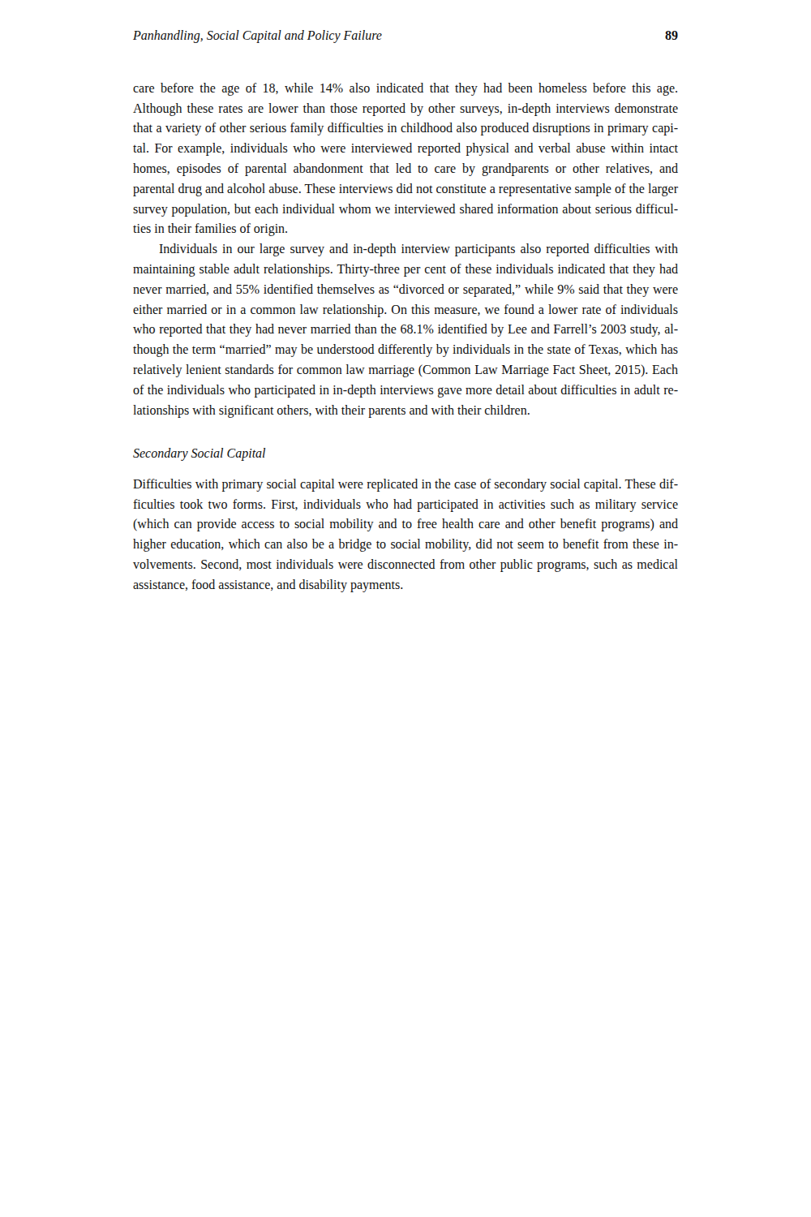Panhandling, Social Capital and Policy Failure 89
care before the age of 18, while 14% also indicated that they had been homeless before this age. Although these rates are lower than those reported by other surveys, in-depth interviews demonstrate that a variety of other serious family difficulties in childhood also produced disruptions in primary capital. For example, individuals who were interviewed reported physical and verbal abuse within intact homes, episodes of parental abandonment that led to care by grandparents or other relatives, and parental drug and alcohol abuse. These interviews did not constitute a representative sample of the larger survey population, but each individual whom we interviewed shared information about serious difficulties in their families of origin.
Individuals in our large survey and in-depth interview participants also reported difficulties with maintaining stable adult relationships. Thirty-three per cent of these individuals indicated that they had never married, and 55% identified themselves as “divorced or separated,” while 9% said that they were either married or in a common law relationship. On this measure, we found a lower rate of individuals who reported that they had never married than the 68.1% identified by Lee and Farrell’s 2003 study, although the term “married” may be understood differently by individuals in the state of Texas, which has relatively lenient standards for common law marriage (Common Law Marriage Fact Sheet, 2015). Each of the individuals who participated in in-depth interviews gave more detail about difficulties in adult relationships with significant others, with their parents and with their children.
Secondary Social Capital
Difficulties with primary social capital were replicated in the case of secondary social capital. These difficulties took two forms. First, individuals who had participated in activities such as military service (which can provide access to social mobility and to free health care and other benefit programs) and higher education, which can also be a bridge to social mobility, did not seem to benefit from these involvements. Second, most individuals were disconnected from other public programs, such as medical assistance, food assistance, and disability payments.